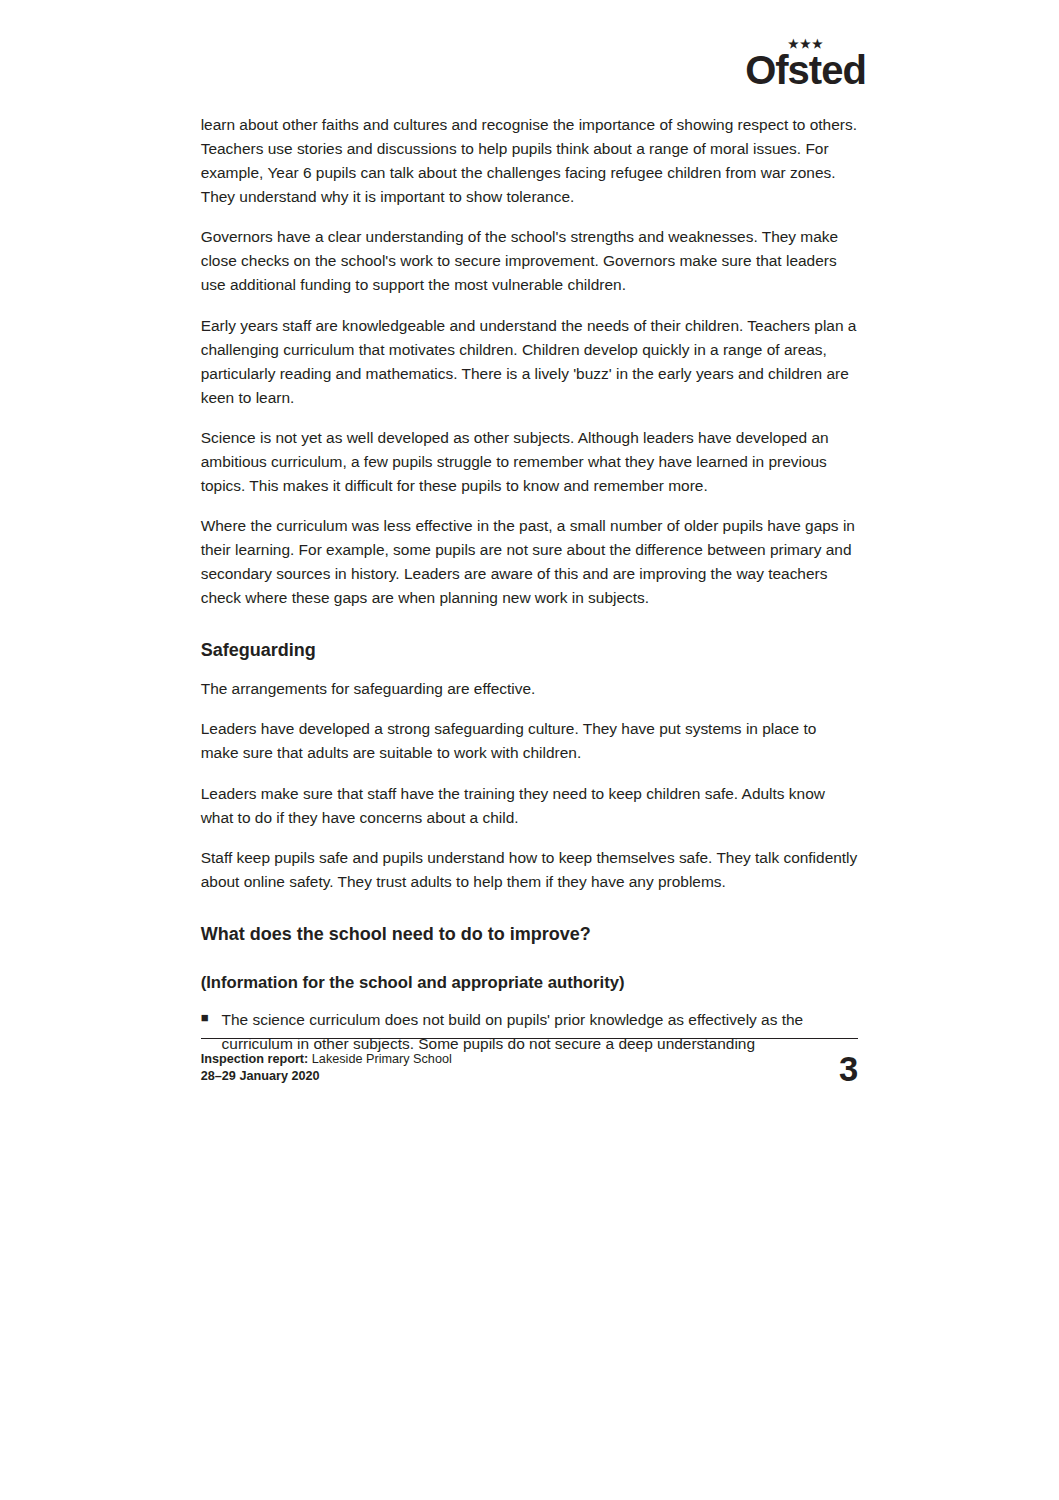★★★
Ofsted
learn about other faiths and cultures and recognise the importance of showing respect to others. Teachers use stories and discussions to help pupils think about a range of moral issues. For example, Year 6 pupils can talk about the challenges facing refugee children from war zones. They understand why it is important to show tolerance.
Governors have a clear understanding of the school's strengths and weaknesses. They make close checks on the school's work to secure improvement. Governors make sure that leaders use additional funding to support the most vulnerable children.
Early years staff are knowledgeable and understand the needs of their children. Teachers plan a challenging curriculum that motivates children. Children develop quickly in a range of areas, particularly reading and mathematics. There is a lively 'buzz' in the early years and children are keen to learn.
Science is not yet as well developed as other subjects. Although leaders have developed an ambitious curriculum, a few pupils struggle to remember what they have learned in previous topics. This makes it difficult for these pupils to know and remember more.
Where the curriculum was less effective in the past, a small number of older pupils have gaps in their learning. For example, some pupils are not sure about the difference between primary and secondary sources in history. Leaders are aware of this and are improving the way teachers check where these gaps are when planning new work in subjects.
Safeguarding
The arrangements for safeguarding are effective.
Leaders have developed a strong safeguarding culture. They have put systems in place to make sure that adults are suitable to work with children.
Leaders make sure that staff have the training they need to keep children safe. Adults know what to do if they have concerns about a child.
Staff keep pupils safe and pupils understand how to keep themselves safe. They talk confidently about online safety. They trust adults to help them if they have any problems.
What does the school need to do to improve?
(Information for the school and appropriate authority)
The science curriculum does not build on pupils' prior knowledge as effectively as the curriculum in other subjects. Some pupils do not secure a deep understanding
Inspection report: Lakeside Primary School
28–29 January 2020
3